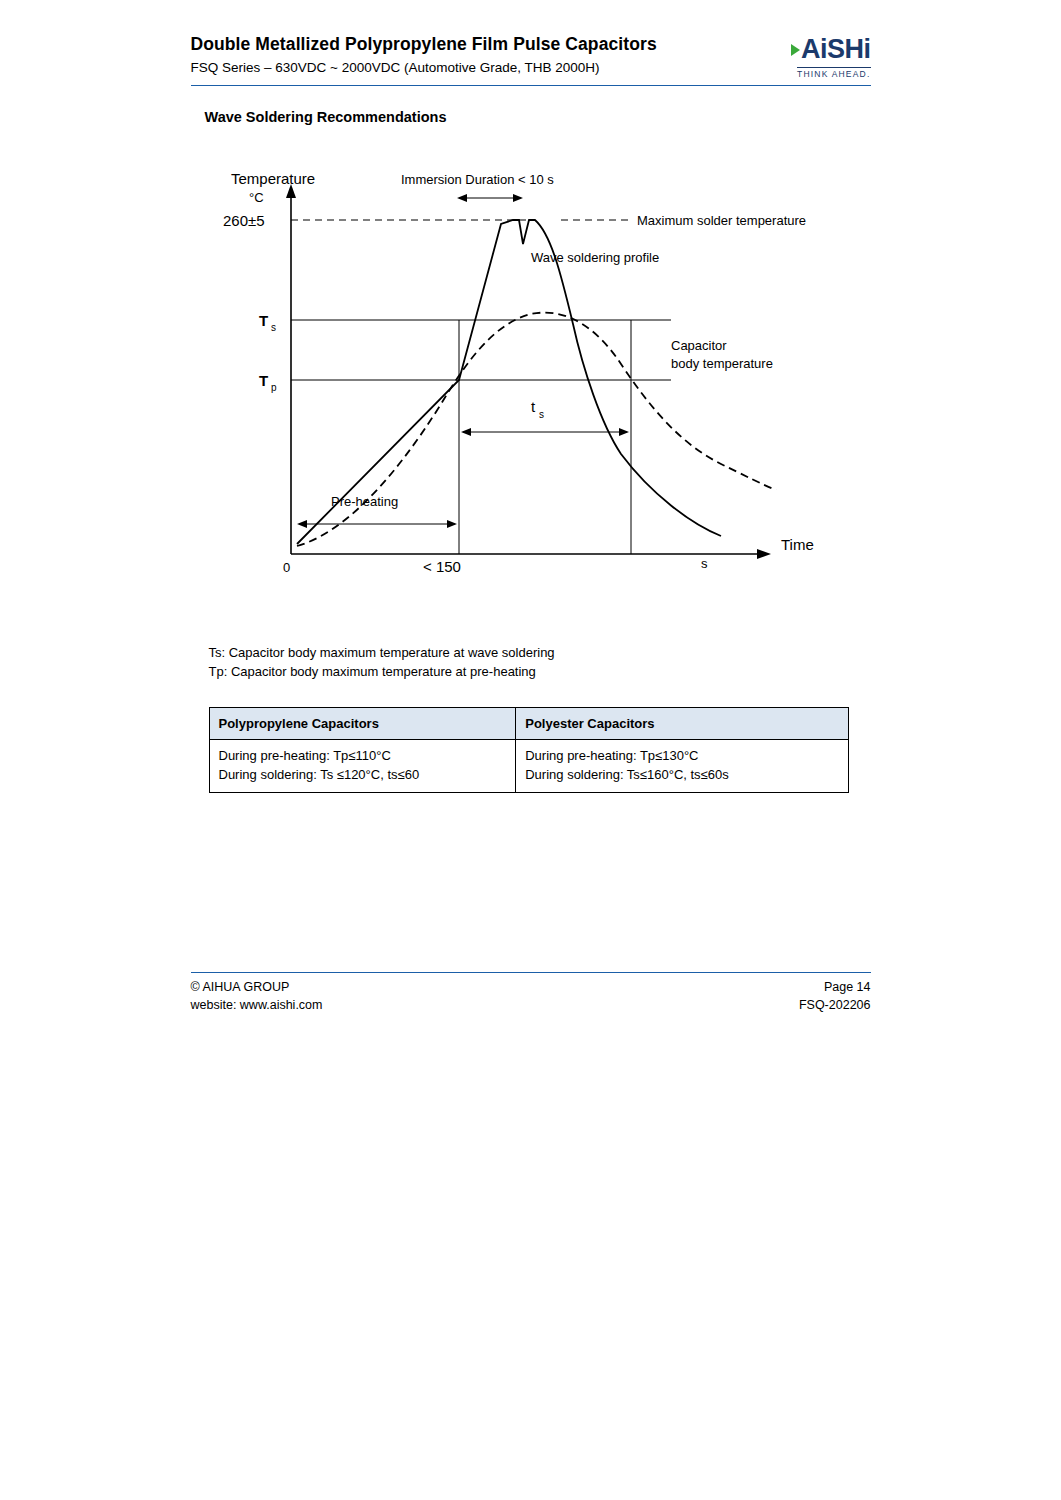Double Metallized Polypropylene Film Pulse Capacitors
FSQ Series – 630VDC ~ 2000VDC (Automotive Grade, THB 2000H)
Ai SHi
THINK AHEAD.
Wave Soldering Recommendations
Temperature °C Time s 0 260±5 Maximum solder temperature Immersion Duration < 10 s Wave soldering profile T s T p Capacitor body temperature t s Pre-heating < 150
Ts: Capacitor body maximum temperature at wave soldering
Tp: Capacitor body maximum temperature at pre-heating
| Polypropylene Capacitors | Polyester Capacitors |
| --- | --- |
| During pre-heating: Tp≤110°C During soldering: Ts ≤120°C, ts≤60 | During pre-heating: Tp≤130°C During soldering: Ts≤160°C, ts≤60s |
© AIHUA GROUP
website: www.aishi.com
Page 14
FSQ-202206